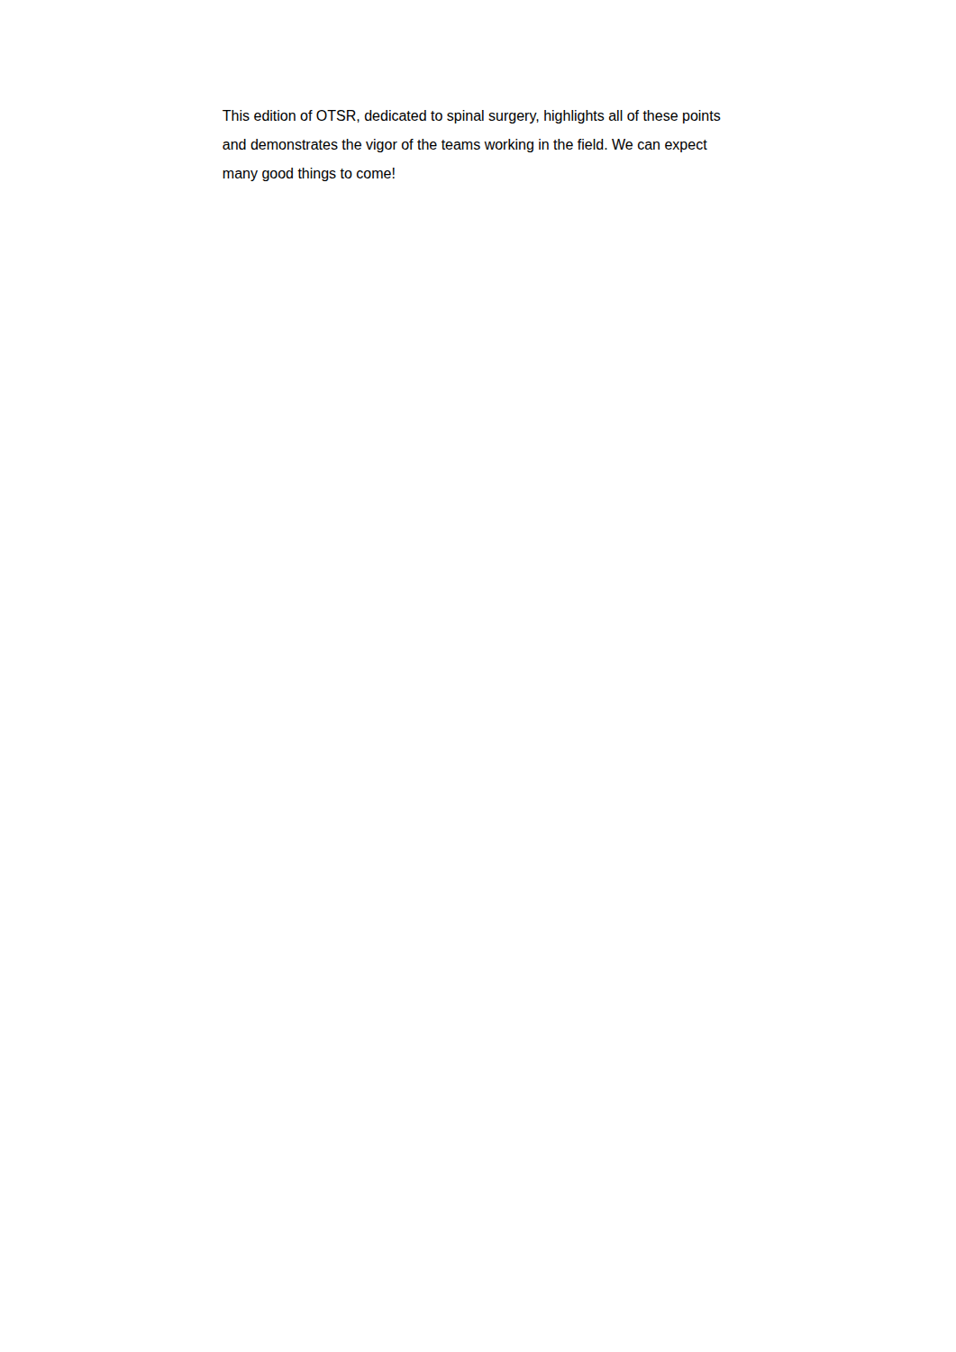This edition of OTSR, dedicated to spinal surgery, highlights all of these points and demonstrates the vigor of the teams working in the field. We can expect many good things to come!